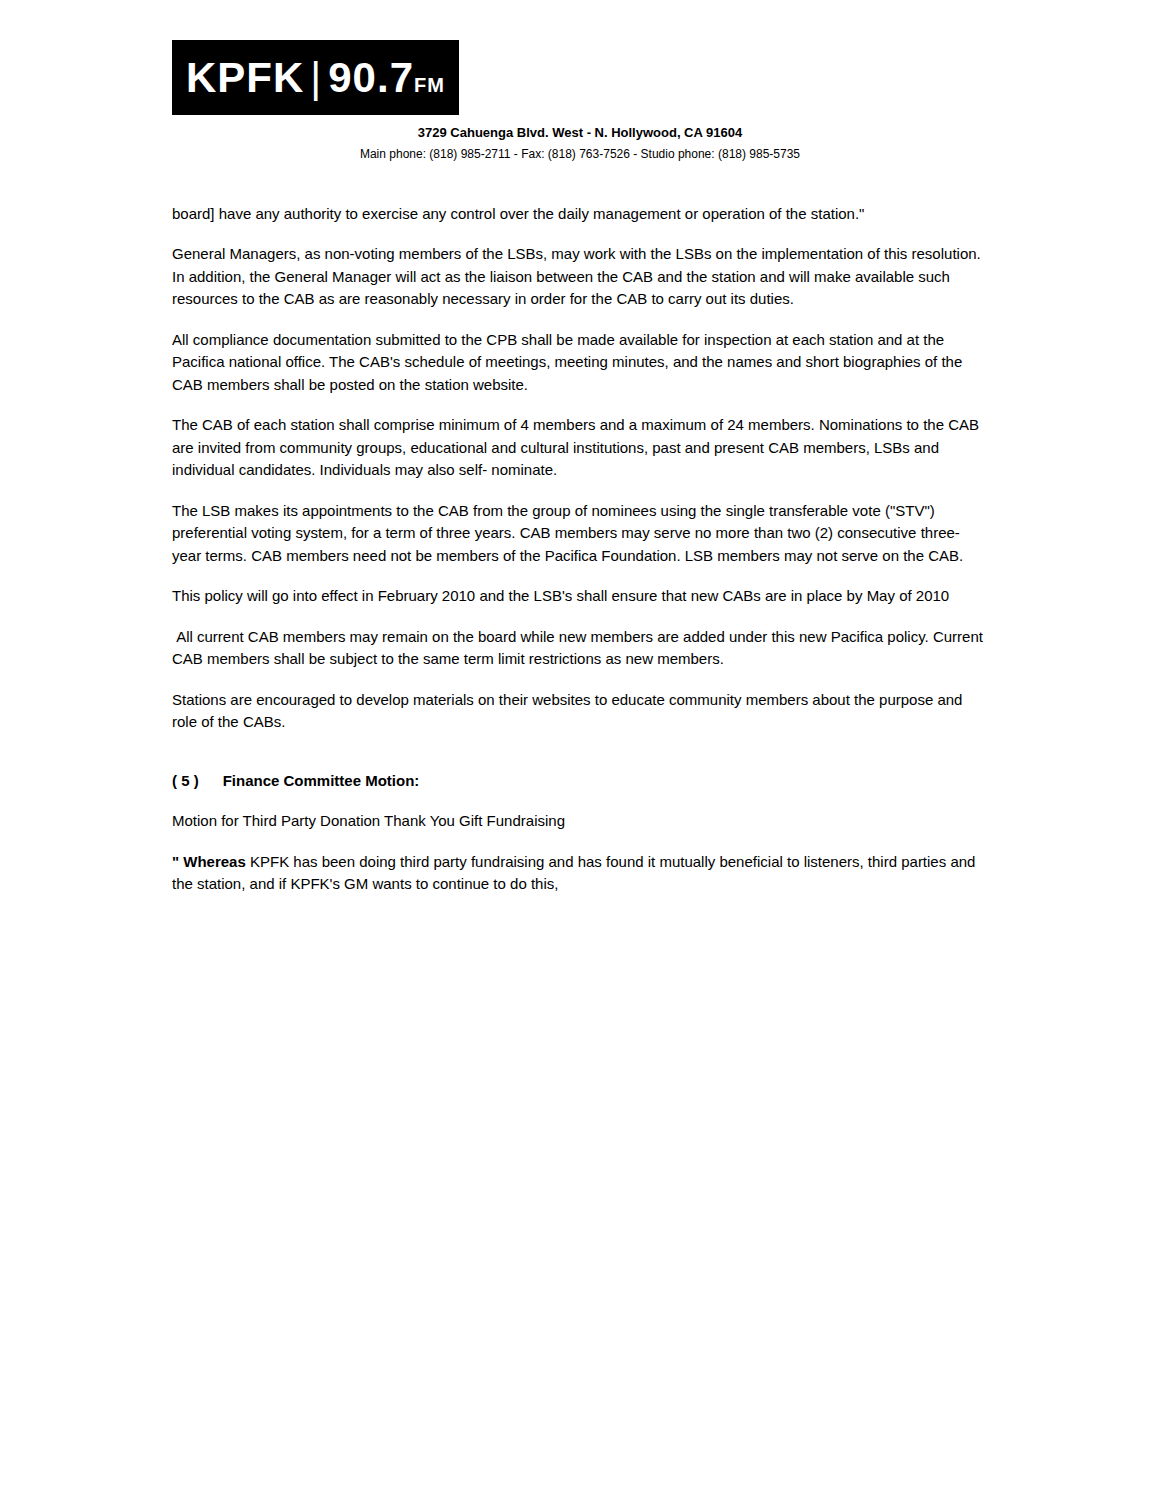KPFK|90.7 FM
3729 Cahuenga Blvd. West - N. Hollywood, CA 91604
Main phone: (818) 985-2711 - Fax: (818) 763-7526 - Studio phone: (818) 985-5735
board] have any authority to exercise any control over the daily management or operation of the station."
General Managers, as non-voting members of the LSBs, may work with the LSBs on the implementation of this resolution. In addition, the General Manager will act as the liaison between the CAB and the station and will make available such resources to the CAB as are reasonably necessary in order for the CAB to carry out its duties.
All compliance documentation submitted to the CPB shall be made available for inspection at each station and at the Pacifica national office. The CAB's schedule of meetings, meeting minutes, and the names and short biographies of the CAB members shall be posted on the station website.
The CAB of each station shall comprise minimum of 4 members and a maximum of 24 members. Nominations to the CAB are invited from community groups, educational and cultural institutions, past and present CAB members, LSBs and individual candidates. Individuals may also self- nominate.
The LSB makes its appointments to the CAB from the group of nominees using the single transferable vote ("STV") preferential voting system, for a term of three years. CAB members may serve no more than two (2) consecutive three-year terms. CAB members need not be members of the Pacifica Foundation. LSB members may not serve on the CAB.
This policy will go into effect in February 2010 and the LSB's shall ensure that new CABs are in place by May of 2010
All current CAB members may remain on the board while new members are added under this new Pacifica policy. Current CAB members shall be subject to the same term limit restrictions as new members.
Stations are encouraged to develop materials on their websites to educate community members about the purpose and role of the CABs.
( 5 ) Finance Committee Motion:
Motion for Third Party Donation Thank You Gift Fundraising
" Whereas KPFK has been doing third party fundraising and has found it mutually beneficial to listeners, third parties and the station, and if KPFK's GM wants to continue to do this,